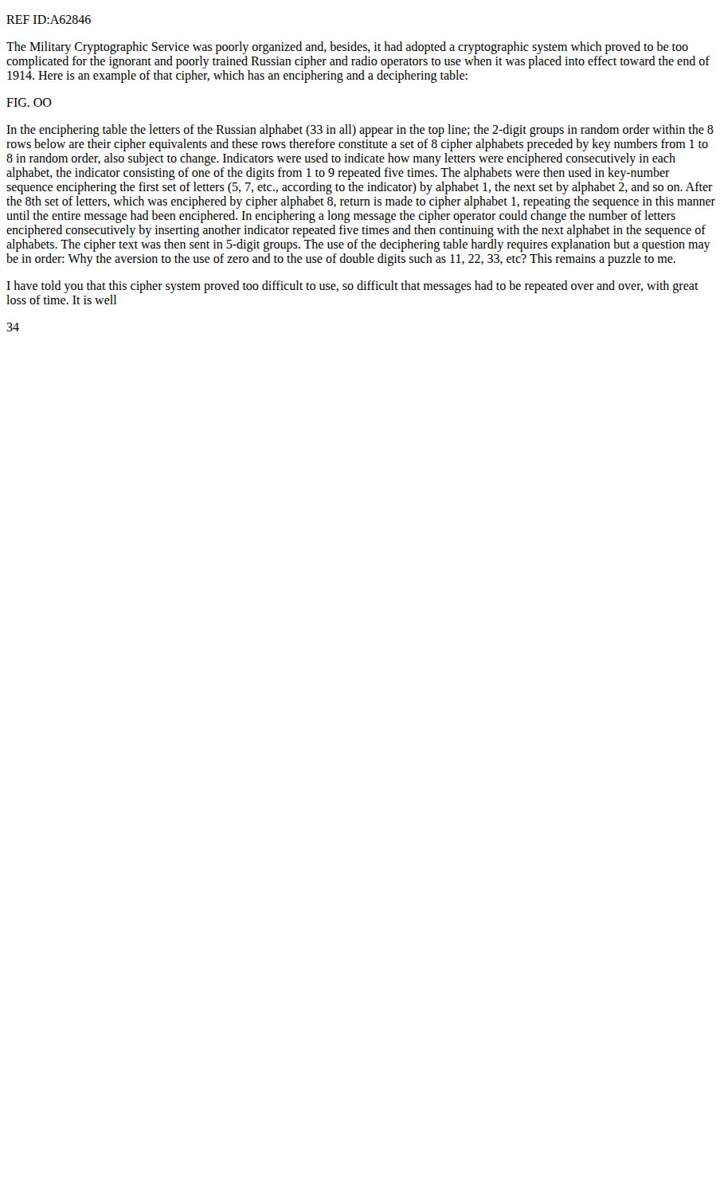REF ID:A62846
The Military Cryptographic Service was poorly organized and, besides, it had adopted a cryptographic system which proved to be too complicated for the ignorant and poorly trained Russian cipher and radio operators to use when it was placed into effect toward the end of 1914. Here is an example of that cipher, which has an enciphering and a deciphering table:
FIG. OO
In the enciphering table the letters of the Russian alphabet (33 in all) appear in the top line; the 2-digit groups in random order within the 8 rows below are their cipher equivalents and these rows therefore constitute a set of 8 cipher alphabets preceded by key numbers from 1 to 8 in random order, also subject to change. Indicators were used to indicate how many letters were enciphered consecutively in each alphabet, the indicator consisting of one of the digits from 1 to 9 repeated five times. The alphabets were then used in key-number sequence enciphering the first set of letters (5, 7, etc., according to the indicator) by alphabet 1, the next set by alphabet 2, and so on. After the 8th set of letters, which was enciphered by cipher alphabet 8, return is made to cipher alphabet 1, repeating the sequence in this manner until the entire message had been enciphered. In enciphering a long message the cipher operator could change the number of letters enciphered consecutively by inserting another indicator repeated five times and then continuing with the next alphabet in the sequence of alphabets. The cipher text was then sent in 5-digit groups. The use of the deciphering table hardly requires explanation but a question may be in order: Why the aversion to the use of zero and to the use of double digits such as 11, 22, 33, etc? This remains a puzzle to me.
I have told you that this cipher system proved too difficult to use, so difficult that messages had to be repeated over and over, with great loss of time. It is well
34